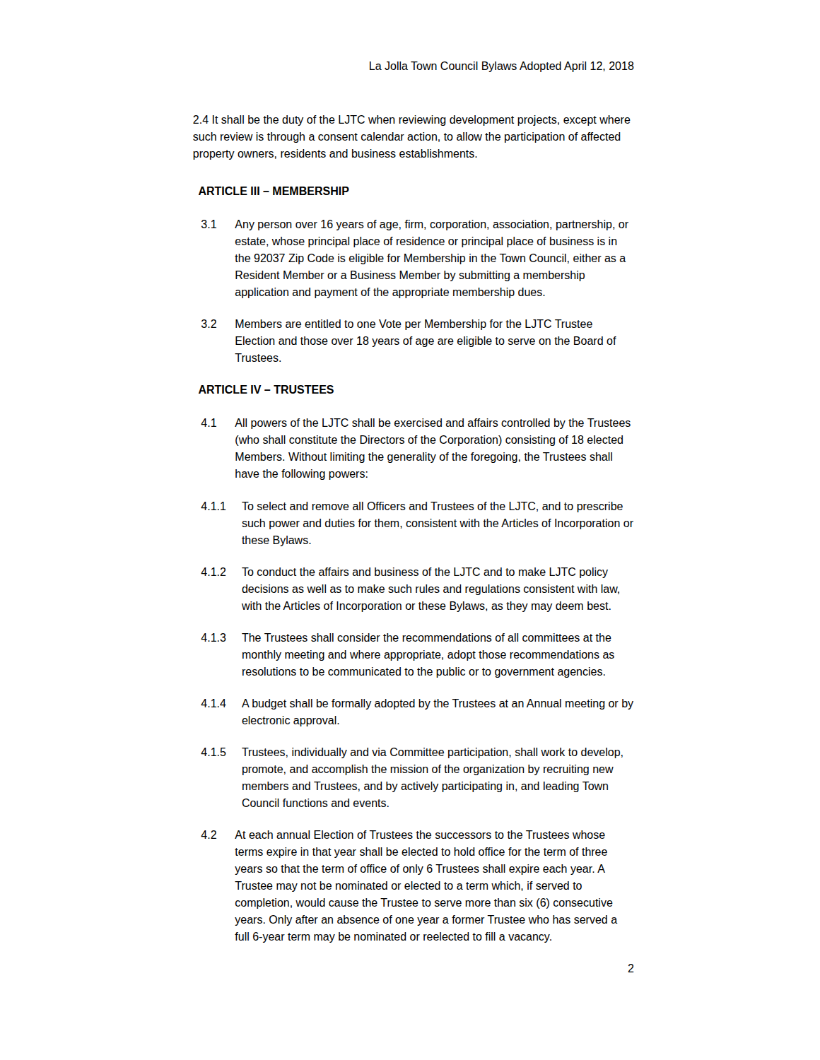La Jolla Town Council Bylaws Adopted April 12, 2018
2.4 It shall be the duty of the LJTC when reviewing development projects, except where such review is through a consent calendar action, to allow the participation of affected property owners, residents and business establishments.
ARTICLE III – MEMBERSHIP
3.1
Any person over 16 years of age, firm, corporation, association, partnership, or estate, whose principal place of residence or principal place of business is in the 92037 Zip Code is eligible for Membership in the Town Council, either as a Resident Member or a Business Member by submitting a membership application and payment of the appropriate membership dues.
3.2
Members are entitled to one Vote per Membership for the LJTC Trustee Election and those over 18 years of age are eligible to serve on the Board of Trustees.
ARTICLE IV – TRUSTEES
4.1
All powers of the LJTC shall be exercised and affairs controlled by the Trustees (who shall constitute the Directors of the Corporation) consisting of 18 elected Members. Without limiting the generality of the foregoing, the Trustees shall have the following powers:
4.1.1
To select and remove all Officers and Trustees of the LJTC, and to prescribe such power and duties for them, consistent with the Articles of Incorporation or these Bylaws.
4.1.2
To conduct the affairs and business of the LJTC and to make LJTC policy decisions as well as to make such rules and regulations consistent with law, with the Articles of Incorporation or these Bylaws, as they may deem best.
4.1.3
The Trustees shall consider the recommendations of all committees at the monthly meeting and where appropriate, adopt those recommendations as resolutions to be communicated to the public or to government agencies.
4.1.4
A budget shall be formally adopted by the Trustees at an Annual meeting or by electronic approval.
4.1.5
Trustees, individually and via Committee participation, shall work to develop, promote, and accomplish the mission of the organization by recruiting new members and Trustees, and by actively participating in, and leading Town Council functions and events.
4.2
At each annual Election of Trustees the successors to the Trustees whose terms expire in that year shall be elected to hold office for the term of three years so that the term of office of only 6 Trustees shall expire each year. A Trustee may not be nominated or elected to a term which, if served to completion, would cause the Trustee to serve more than six (6) consecutive years. Only after an absence of one year a former Trustee who has served a full 6-year term may be nominated or reelected to fill a vacancy.
2